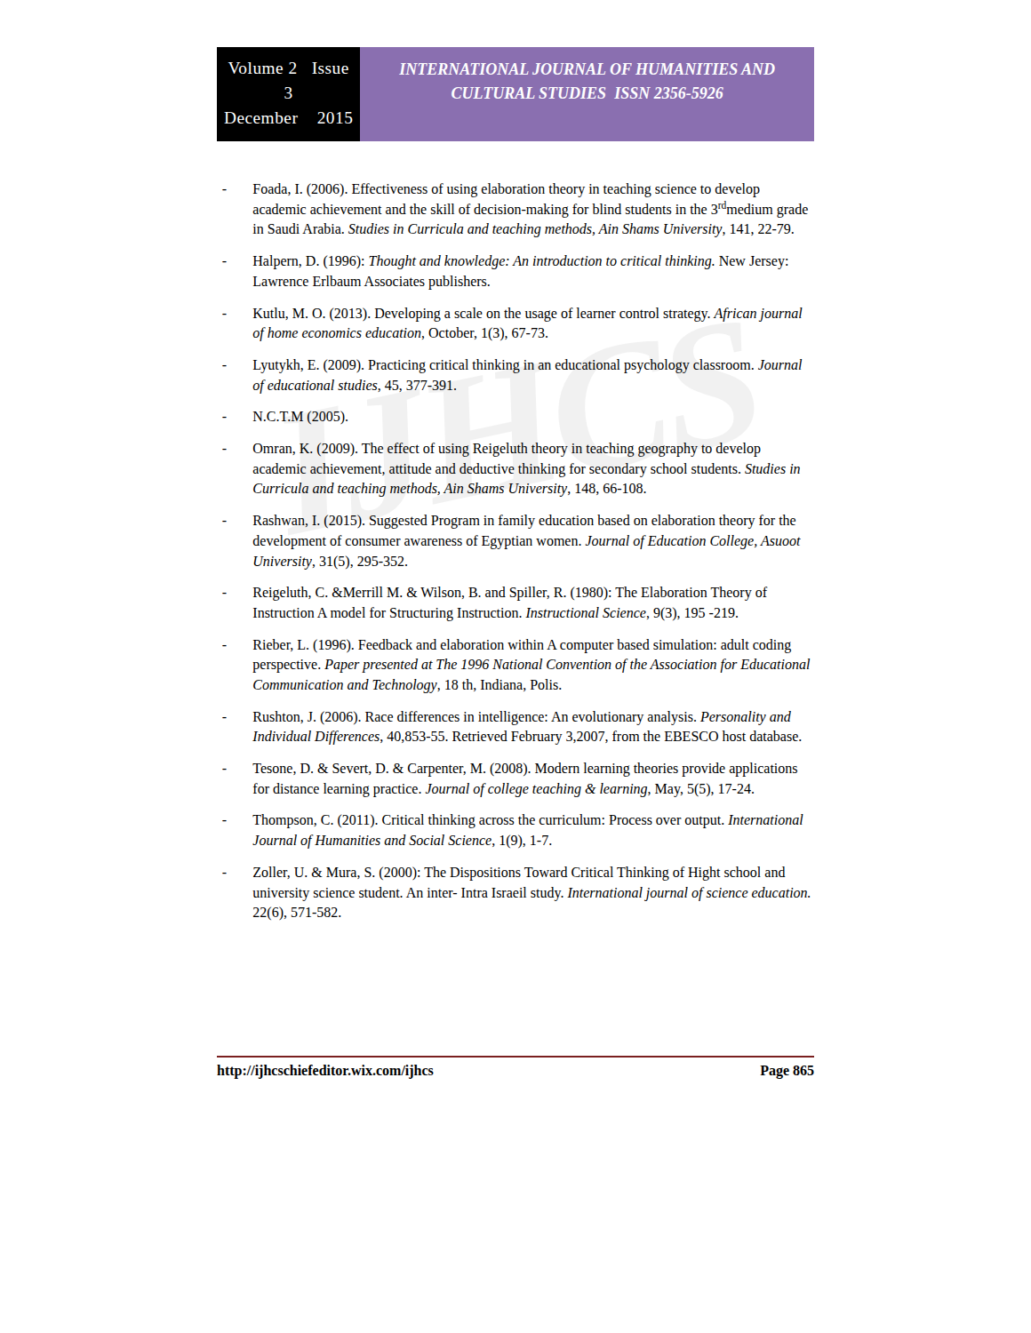Volume 2 Issue 3
December 2015
INTERNATIONAL JOURNAL OF HUMANITIES AND
CULTURAL STUDIES ISSN 2356-5926
IJHCS
Foada, I. (2006). Effectiveness of using elaboration theory in teaching science to develop academic achievement and the skill of decision-making for blind students in the 3rdmedium grade in Saudi Arabia. Studies in Curricula and teaching methods, Ain Shams University, 141, 22-79.
Halpern, D. (1996): Thought and knowledge: An introduction to critical thinking. New Jersey: Lawrence Erlbaum Associates publishers.
Kutlu, M. O. (2013). Developing a scale on the usage of learner control strategy. African journal of home economics education, October, 1(3), 67-73.
Lyutykh, E. (2009). Practicing critical thinking in an educational psychology classroom. Journal of educational studies, 45, 377-391.
N.C.T.M (2005).
Omran, K. (2009). The effect of using Reigeluth theory in teaching geography to develop academic achievement, attitude and deductive thinking for secondary school students. Studies in Curricula and teaching methods, Ain Shams University, 148, 66-108.
Rashwan, I. (2015). Suggested Program in family education based on elaboration theory for the development of consumer awareness of Egyptian women. Journal of Education College, Asuoot University, 31(5), 295-352.
Reigeluth, C. &Merrill M. & Wilson, B. and Spiller, R. (1980): The Elaboration Theory of Instruction A model for Structuring Instruction. Instructional Science, 9(3), 195 -219.
Rieber, L. (1996). Feedback and elaboration within A computer based simulation: adult coding perspective. Paper presented at The 1996 National Convention of the Association for Educational Communication and Technology, 18 th, Indiana, Polis.
Rushton, J. (2006). Race differences in intelligence: An evolutionary analysis. Personality and Individual Differences, 40,853-55. Retrieved February 3,2007, from the EBESCO host database.
Tesone, D. & Severt, D. & Carpenter, M. (2008). Modern learning theories provide applications for distance learning practice. Journal of college teaching & learning, May, 5(5), 17-24.
Thompson, C. (2011). Critical thinking across the curriculum: Process over output. International Journal of Humanities and Social Science, 1(9), 1-7.
Zoller, U. & Mura, S. (2000): The Dispositions Toward Critical Thinking of Hight school and university science student. An inter- Intra Israeil study. International journal of science education. 22(6), 571-582.
http://ijhcschiefeditor.wix.com/ijhcs Page 865